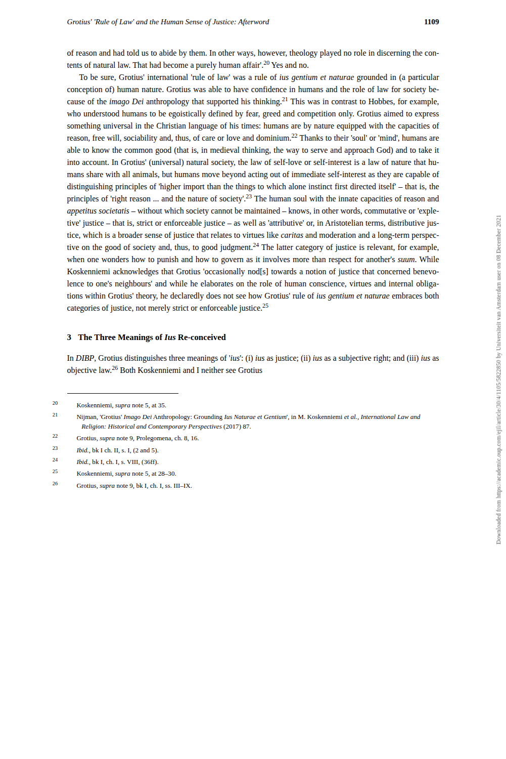Downloaded from https://academic.oup.com/ejil/article/30/4/1105/5822850 by Universiteit van Amsterdam user on 08 December 2021
Grotius' 'Rule of Law' and the Human Sense of Justice: Afterword 1109
of reason and had told us to abide by them. In other ways, however, theology played no role in discerning the contents of natural law. That had become a purely human affair'.20 Yes and no.
To be sure, Grotius' international 'rule of law' was a rule of ius gentium et naturae grounded in (a particular conception of) human nature. Grotius was able to have confidence in humans and the role of law for society because of the imago Dei anthropology that supported his thinking.21 This was in contrast to Hobbes, for example, who understood humans to be egoistically defined by fear, greed and competition only. Grotius aimed to express something universal in the Christian language of his times: humans are by nature equipped with the capacities of reason, free will, sociability and, thus, of care or love and dominium.22 Thanks to their 'soul' or 'mind', humans are able to know the common good (that is, in medieval thinking, the way to serve and approach God) and to take it into account. In Grotius' (universal) natural society, the law of self-love or self-interest is a law of nature that humans share with all animals, but humans move beyond acting out of immediate self-interest as they are capable of distinguishing principles of 'higher import than the things to which alone instinct first directed itself' – that is, the principles of 'right reason ... and the nature of society'.23 The human soul with the innate capacities of reason and appetitus societatis – without which society cannot be maintained – knows, in other words, commutative or 'expletive' justice – that is, strict or enforceable justice – as well as 'attributive' or, in Aristotelian terms, distributive justice, which is a broader sense of justice that relates to virtues like caritas and moderation and a long-term perspective on the good of society and, thus, to good judgment.24 The latter category of justice is relevant, for example, when one wonders how to punish and how to govern as it involves more than respect for another's suum. While Koskenniemi acknowledges that Grotius 'occasionally nod[s] towards a notion of justice that concerned benevolence to one's neighbours' and while he elaborates on the role of human conscience, virtues and internal obligations within Grotius' theory, he declaredly does not see how Grotius' rule of ius gentium et naturae embraces both categories of justice, not merely strict or enforceable justice.25
3 The Three Meanings of Ius Re-conceived
In DIBP, Grotius distinguishes three meanings of 'ius': (i) ius as justice; (ii) ius as a subjective right; and (iii) ius as objective law.26 Both Koskenniemi and I neither see Grotius
20 Koskenniemi, supra note 5, at 35.
21 Nijman, 'Grotius' Imago Dei Anthropology: Grounding Ius Naturae et Gentium', in M. Koskenniemi et al., International Law and Religion: Historical and Contemporary Perspectives (2017) 87.
22 Grotius, supra note 9, Prolegomena, ch. 8, 16.
23 Ibid., bk I ch. II, s. I, (2 and 5).
24 Ibid., bk I, ch. I, s. VIII, (36ff).
25 Koskenniemi, supra note 5, at 28–30.
26 Grotius, supra note 9, bk I, ch. I, ss. III–IX.